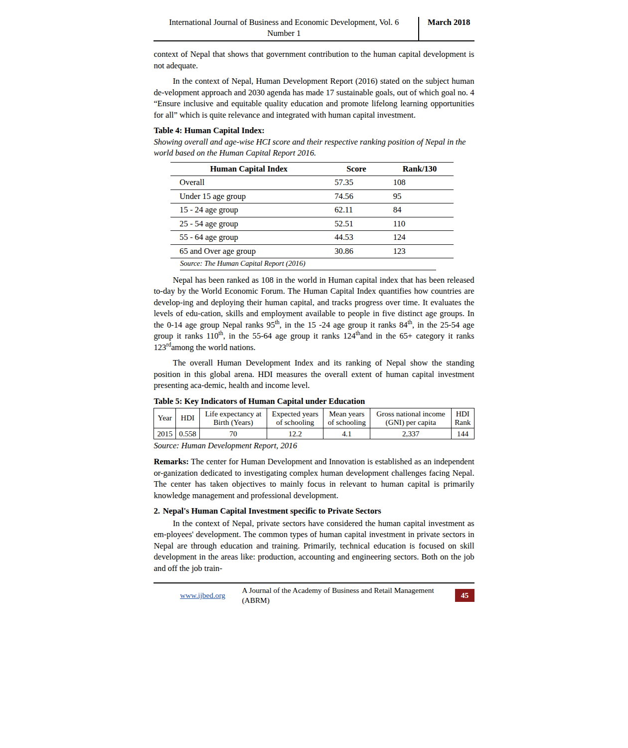International Journal of Business and Economic Development, Vol. 6 Number 1
March 2018
context of Nepal that shows that government contribution to the human capital development is not adequate.
In the context of Nepal, Human Development Report (2016) stated on the subject human de-velopment approach and 2030 agenda has made 17 sustainable goals, out of which goal no. 4 “Ensure inclusive and equitable quality education and promote lifelong learning opportunities for all” which is quite relevance and integrated with human capital investment.
Table 4: Human Capital Index:
Showing overall and age-wise HCI score and their respective ranking position of Nepal in the world based on the Human Capital Report 2016.
| Human Capital Index | Score | Rank/130 |
| --- | --- | --- |
| Overall | 57.35 | 108 |
| Under 15 age group | 74.56 | 95 |
| 15 - 24 age group | 62.11 | 84 |
| 25 - 54 age group | 52.51 | 110 |
| 55 - 64 age group | 44.53 | 124 |
| 65 and Over age group | 30.86 | 123 |
Source: The Human Capital Report (2016)
Nepal has been ranked as 108 in the world in Human capital index that has been released to-day by the World Economic Forum. The Human Capital Index quantifies how countries are develop-ing and deploying their human capital, and tracks progress over time. It evaluates the levels of edu-cation, skills and employment available to people in five distinct age groups. In the 0-14 age group Nepal ranks 95th, in the 15 -24 age group it ranks 84th, in the 25-54 age group it ranks 110th, in the 55-64 age group it ranks 124thand in the 65+ category it ranks 123rdamong the world nations.
The overall Human Development Index and its ranking of Nepal show the standing position in this global arena. HDI measures the overall extent of human capital investment presenting aca-demic, health and income level.
Table 5: Key Indicators of Human Capital under Education
| Year | HDI | Life expectancy at Birth (Years) | Expected years of schooling | Mean years of schooling | Gross national income (GNI) per capita | HDI Rank |
| --- | --- | --- | --- | --- | --- | --- |
| 2015 | 0.558 | 70 | 12.2 | 4.1 | 2,337 | 144 |
Source: Human Development Report, 2016
Remarks: The center for Human Development and Innovation is established as an independent or-ganization dedicated to investigating complex human development challenges facing Nepal. The center has taken objectives to mainly focus in relevant to human capital is primarily knowledge management and professional development.
2. Nepal's Human Capital Investment specific to Private Sectors
In the context of Nepal, private sectors have considered the human capital investment as em-ployees' development. The common types of human capital investment in private sectors in Nepal are through education and training. Primarily, technical education is focused on skill development in the areas like: production, accounting and engineering sectors. Both on the job and off the job train-
www.ijbed.org A Journal of the Academy of Business and Retail Management (ABRM) 45